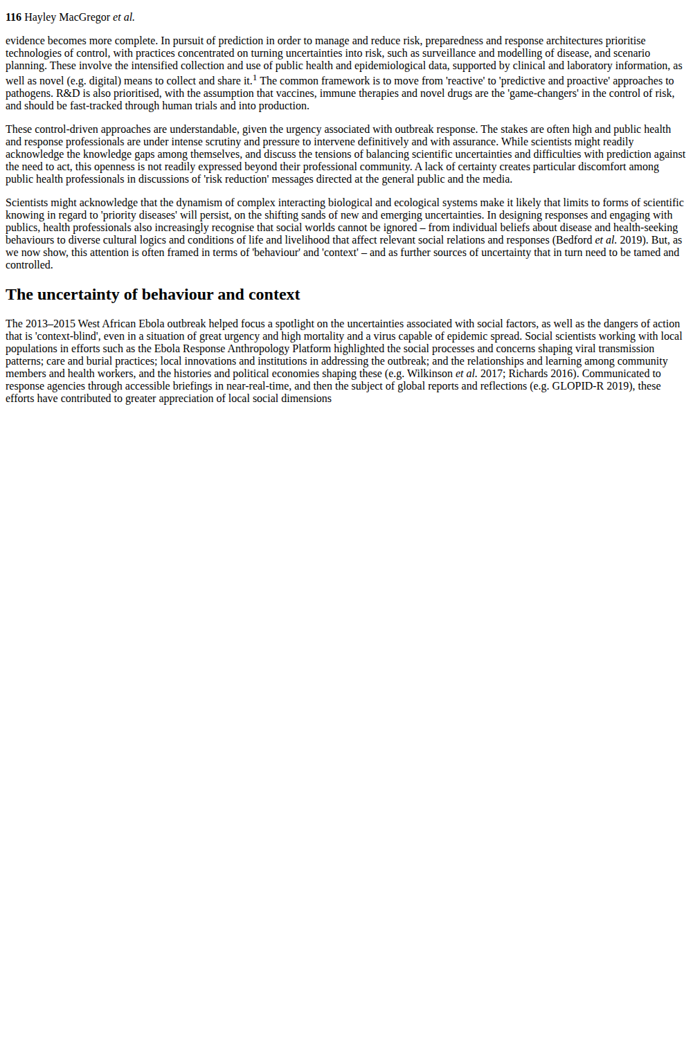116 Hayley MacGregor et al.
evidence becomes more complete. In pursuit of prediction in order to manage and reduce risk, preparedness and response architectures prioritise technologies of control, with practices concentrated on turning uncertainties into risk, such as surveillance and modelling of disease, and scenario planning. These involve the intensified collection and use of public health and epidemiological data, supported by clinical and laboratory information, as well as novel (e.g. digital) means to collect and share it.1 The common framework is to move from 'reactive' to 'predictive and proactive' approaches to pathogens. R&D is also prioritised, with the assumption that vaccines, immune therapies and novel drugs are the 'game-changers' in the control of risk, and should be fast-tracked through human trials and into production.
These control-driven approaches are understandable, given the urgency associated with outbreak response. The stakes are often high and public health and response professionals are under intense scrutiny and pressure to intervene definitively and with assurance. While scientists might readily acknowledge the knowledge gaps among themselves, and discuss the tensions of balancing scientific uncertainties and difficulties with prediction against the need to act, this openness is not readily expressed beyond their professional community. A lack of certainty creates particular discomfort among public health professionals in discussions of 'risk reduction' messages directed at the general public and the media.
Scientists might acknowledge that the dynamism of complex interacting biological and ecological systems make it likely that limits to forms of scientific knowing in regard to 'priority diseases' will persist, on the shifting sands of new and emerging uncertainties. In designing responses and engaging with publics, health professionals also increasingly recognise that social worlds cannot be ignored – from individual beliefs about disease and health-seeking behaviours to diverse cultural logics and conditions of life and livelihood that affect relevant social relations and responses (Bedford et al. 2019). But, as we now show, this attention is often framed in terms of 'behaviour' and 'context' – and as further sources of uncertainty that in turn need to be tamed and controlled.
The uncertainty of behaviour and context
The 2013–2015 West African Ebola outbreak helped focus a spotlight on the uncertainties associated with social factors, as well as the dangers of action that is 'context-blind', even in a situation of great urgency and high mortality and a virus capable of epidemic spread. Social scientists working with local populations in efforts such as the Ebola Response Anthropology Platform highlighted the social processes and concerns shaping viral transmission patterns; care and burial practices; local innovations and institutions in addressing the outbreak; and the relationships and learning among community members and health workers, and the histories and political economies shaping these (e.g. Wilkinson et al. 2017; Richards 2016). Communicated to response agencies through accessible briefings in near-real-time, and then the subject of global reports and reflections (e.g. GLOPID-R 2019), these efforts have contributed to greater appreciation of local social dimensions